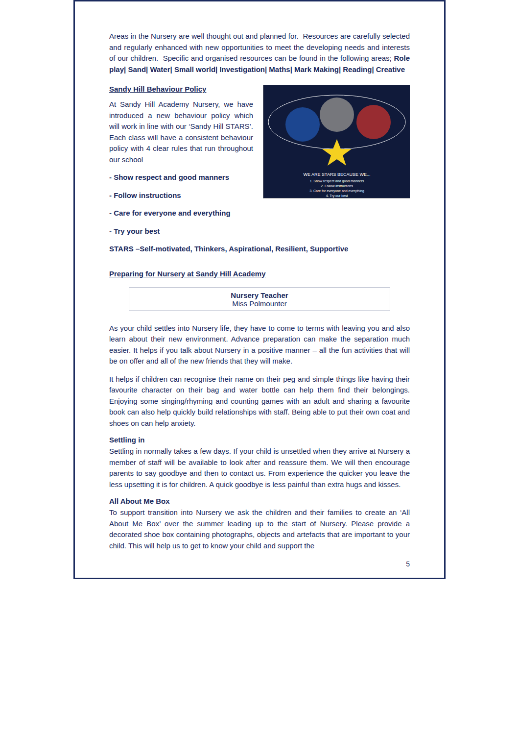Areas in the Nursery are well thought out and planned for. Resources are carefully selected and regularly enhanced with new opportunities to meet the developing needs and interests of our children. Specific and organised resources can be found in the following areas; Role play| Sand| Water| Small world| Investigation| Maths| Mark Making| Reading| Creative
Sandy Hill Behaviour Policy
At Sandy Hill Academy Nursery, we have introduced a new behaviour policy which will work in line with our ‘Sandy Hill STARS’. Each class will have a consistent behaviour policy with 4 clear rules that run throughout our school
- Show respect and good manners
- Follow instructions
- Care for everyone and everything
- Try your best
STARS –Self-motivated, Thinkers, Aspirational, Resilient, Supportive
Preparing for Nursery at Sandy Hill Academy
Nursery Teacher
Miss Polmounter
As your child settles into Nursery life, they have to come to terms with leaving you and also learn about their new environment. Advance preparation can make the separation much easier. It helps if you talk about Nursery in a positive manner – all the fun activities that will be on offer and all of the new friends that they will make.
It helps if children can recognise their name on their peg and simple things like having their favourite character on their bag and water bottle can help them find their belongings. Enjoying some singing/rhyming and counting games with an adult and sharing a favourite book can also help quickly build relationships with staff. Being able to put their own coat and shoes on can help anxiety.
Settling in
Settling in normally takes a few days. If your child is unsettled when they arrive at Nursery a member of staff will be available to look after and reassure them. We will then encourage parents to say goodbye and then to contact us. From experience the quicker you leave the less upsetting it is for children. A quick goodbye is less painful than extra hugs and kisses.
All About Me Box
To support transition into Nursery we ask the children and their families to create an ‘All About Me Box’ over the summer leading up to the start of Nursery. Please provide a decorated shoe box containing photographs, objects and artefacts that are important to your child. This will help us to get to know your child and support the
5